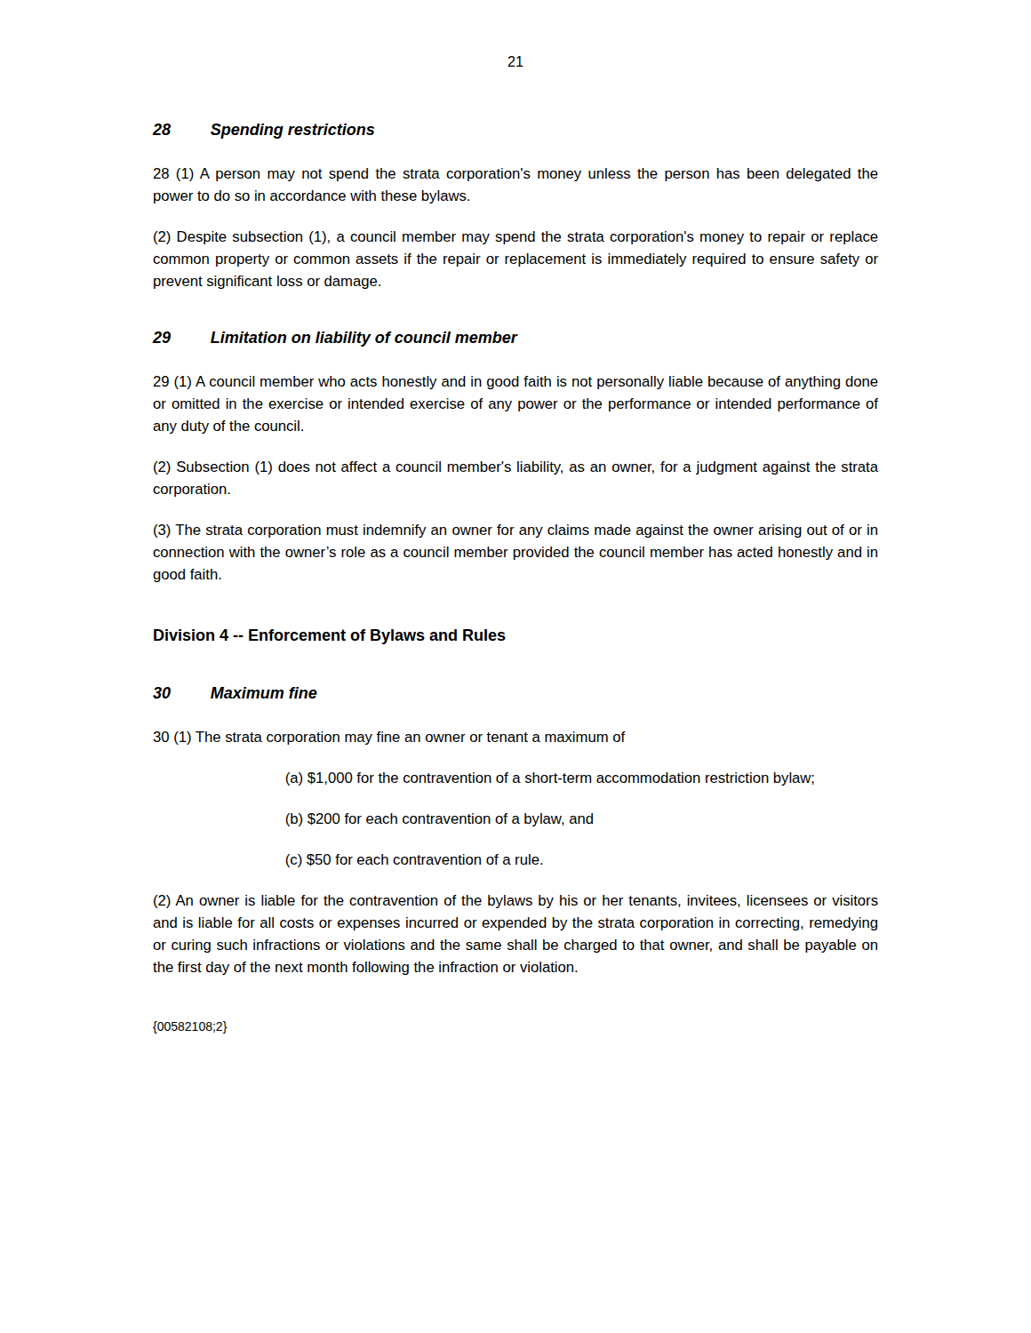21
28 Spending restrictions
28 (1) A person may not spend the strata corporation's money unless the person has been delegated the power to do so in accordance with these bylaws.
(2) Despite subsection (1), a council member may spend the strata corporation's money to repair or replace common property or common assets if the repair or replacement is immediately required to ensure safety or prevent significant loss or damage.
29 Limitation on liability of council member
29 (1) A council member who acts honestly and in good faith is not personally liable because of anything done or omitted in the exercise or intended exercise of any power or the performance or intended performance of any duty of the council.
(2) Subsection (1) does not affect a council member's liability, as an owner, for a judgment against the strata corporation.
(3) The strata corporation must indemnify an owner for any claims made against the owner arising out of or in connection with the owner’s role as a council member provided the council member has acted honestly and in good faith.
Division 4 -- Enforcement of Bylaws and Rules
30 Maximum fine
30 (1) The strata corporation may fine an owner or tenant a maximum of
(a) $1,000 for the contravention of a short-term accommodation restriction bylaw;
(b) $200 for each contravention of a bylaw, and
(c) $50 for each contravention of a rule.
(2) An owner is liable for the contravention of the bylaws by his or her tenants, invitees, licensees or visitors and is liable for all costs or expenses incurred or expended by the strata corporation in correcting, remedying or curing such infractions or violations and the same shall be charged to that owner, and shall be payable on the first day of the next month following the infraction or violation.
{00582108;2}